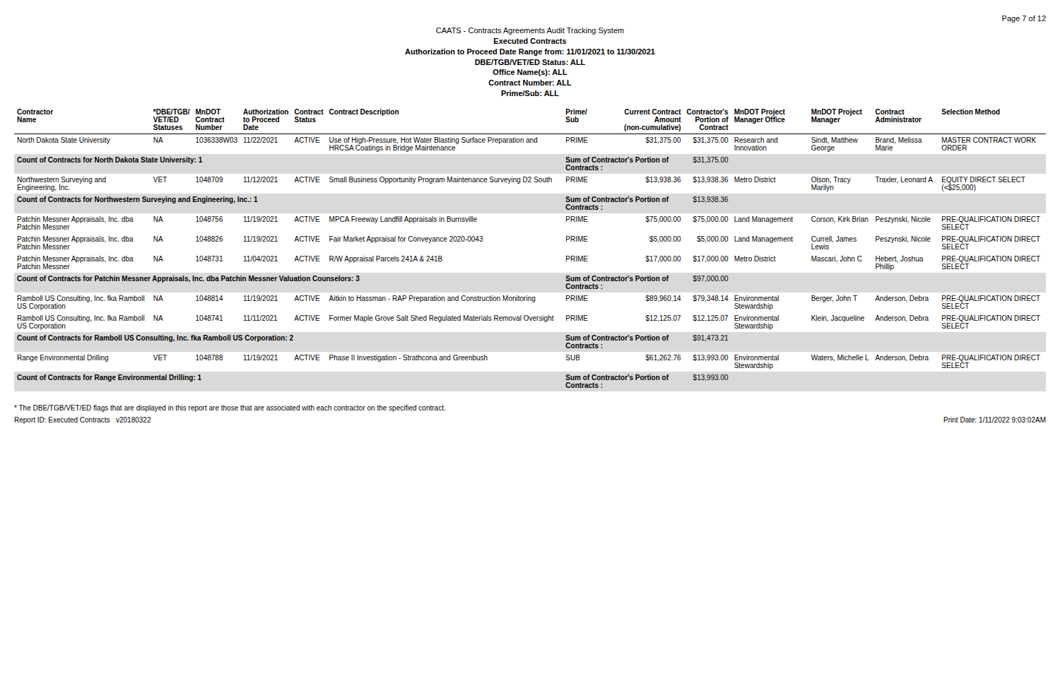Page 7 of 12
CAATS - Contracts Agreements Audit Tracking System
Executed Contracts
Authorization to Proceed Date Range from: 11/01/2021 to 11/30/2021
DBE/TGB/VET/ED Status: ALL
Office Name(s): ALL
Contract Number: ALL
Prime/Sub: ALL
| Contractor Name | *DBE/TGB/ VET/ED Statuses | MnDOT Contract Number | Authorization to Proceed Date | Contract Status | Contract Description | Prime/ Sub | Current Contract Amount (non-cumulative) | Contractor's Portion of Contract | MnDOT Project Manager Office | MnDOT Project Manager | Contract Administrator | Selection Method |
| --- | --- | --- | --- | --- | --- | --- | --- | --- | --- | --- | --- | --- |
| North Dakota State University | NA | 1036338W03 | 11/22/2021 | ACTIVE | Use of High-Pressure, Hot Water Blasting Surface Preparation and HRCSA Coatings in Bridge Maintenance | PRIME | $31,375.00 | $31,375.00 | Research and Innovation | Sindt, Matthew George | Brand, Melissa Marie | MASTER CONTRACT WORK ORDER |
| Count of Contracts for North Dakota State University: 1 | Sum of Contractor's Portion of Contracts : | $31,375.00 | |
| Northwestern Surveying and Engineering, Inc. | VET | 1048709 | 11/12/2021 | ACTIVE | Small Business Opportunity Program Maintenance Surveying D2 South | PRIME | $13,938.36 | $13,938.36 | Metro District | Olson, Tracy Marilyn | Traxler, Leonard A | EQUITY DIRECT SELECT (<$25,000) |
| Count of Contracts for Northwestern Surveying and Engineering, Inc.: 1 | Sum of Contractor's Portion of Contracts : | $13,938.36 | |
| Patchin Messner Appraisals, Inc. dba Patchin Messner | NA | 1048756 | 11/19/2021 | ACTIVE | MPCA Freeway Landfill Appraisals in Burnsville | PRIME | $75,000.00 | $75,000.00 | Land Management | Corson, Kirk Brian | Peszynski, Nicole | PRE-QUALIFICATION DIRECT SELECT |
| Patchin Messner Appraisals, Inc. dba Patchin Messner | NA | 1048826 | 11/19/2021 | ACTIVE | Fair Market Appraisal for Conveyance 2020-0043 | PRIME | $5,000.00 | $5,000.00 | Land Management | Currell, James Lewis | Peszynski, Nicole | PRE-QUALIFICATION DIRECT SELECT |
| Patchin Messner Appraisals, Inc. dba Patchin Messner | NA | 1048731 | 11/04/2021 | ACTIVE | R/W Appraisal Parcels 241A & 241B | PRIME | $17,000.00 | $17,000.00 | Metro District | Mascari, John C | Hebert, Joshua Phillip | PRE-QUALIFICATION DIRECT SELECT |
| Count of Contracts for Patchin Messner Appraisals, Inc. dba Patchin Messner Valuation Counselors: 3 | Sum of Contractor's Portion of Contracts : | $97,000.00 | |
| Ramboll US Consulting, Inc. fka Ramboll US Corporation | NA | 1048814 | 11/19/2021 | ACTIVE | Aitkin to Hassman - RAP Preparation and Construction Monitoring | PRIME | $89,960.14 | $79,348.14 | Environmental Stewardship | Berger, John T | Anderson, Debra | PRE-QUALIFICATION DIRECT SELECT |
| Ramboll US Consulting, Inc. fka Ramboll US Corporation | NA | 1048741 | 11/11/2021 | ACTIVE | Former Maple Grove Salt Shed Regulated Materials Removal Oversight | PRIME | $12,125.07 | $12,125.07 | Environmental Stewardship | Klein, Jacqueline | Anderson, Debra | PRE-QUALIFICATION DIRECT SELECT |
| Count of Contracts for Ramboll US Consulting, Inc. fka Ramboll US Corporation: 2 | Sum of Contractor's Portion of Contracts : | $91,473.21 | |
| Range Environmental Drilling | VET | 1048788 | 11/19/2021 | ACTIVE | Phase II Investigation - Strathcona and Greenbush | SUB | $61,262.76 | $13,993.00 | Environmental Stewardship | Waters, Michelle L | Anderson, Debra | PRE-QUALIFICATION DIRECT SELECT |
| Count of Contracts for Range Environmental Drilling: 1 | Sum of Contractor's Portion of Contracts : | $13,993.00 | |
* The DBE/TGB/VET/ED flags that are displayed in this report are those that are associated with each contractor on the specified contract.
Report ID: Executed Contracts v20180322
Print Date: 1/11/2022 9:03:02AM